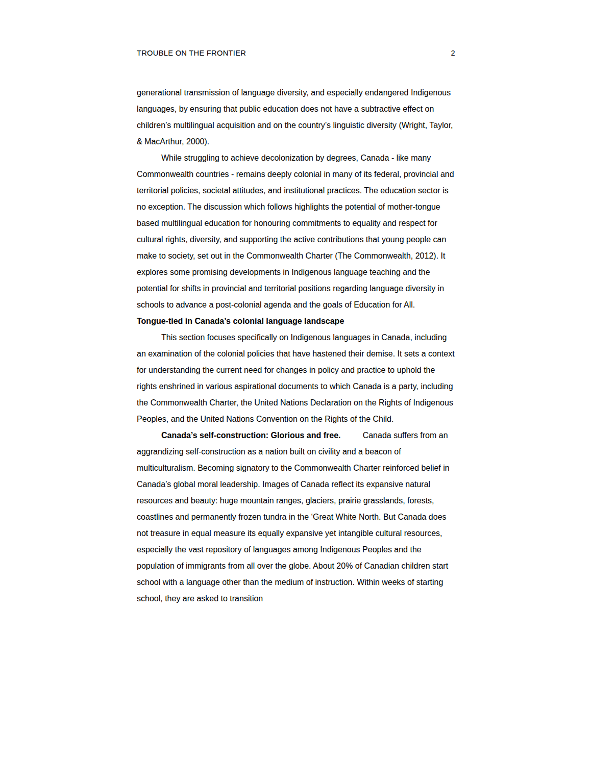Trouble on the Frontier 2
generational transmission of language diversity, and especially endangered Indigenous languages, by ensuring that public education does not have a subtractive effect on children’s multilingual acquisition and on the country’s linguistic diversity (Wright, Taylor, & MacArthur, 2000).
While struggling to achieve decolonization by degrees, Canada - like many Commonwealth countries - remains deeply colonial in many of its federal, provincial and territorial policies, societal attitudes, and institutional practices. The education sector is no exception. The discussion which follows highlights the potential of mother-tongue based multilingual education for honouring commitments to equality and respect for cultural rights, diversity, and supporting the active contributions that young people can make to society, set out in the Commonwealth Charter (The Commonwealth, 2012). It explores some promising developments in Indigenous language teaching and the potential for shifts in provincial and territorial positions regarding language diversity in schools to advance a post-colonial agenda and the goals of Education for All.
Tongue-tied in Canada’s colonial language landscape
This section focuses specifically on Indigenous languages in Canada, including an examination of the colonial policies that have hastened their demise. It sets a context for understanding the current need for changes in policy and practice to uphold the rights enshrined in various aspirational documents to which Canada is a party, including the Commonwealth Charter, the United Nations Declaration on the Rights of Indigenous Peoples, and the United Nations Convention on the Rights of the Child.
Canada’s self-construction: Glorious and free. Canada suffers from an aggrandizing self-construction as a nation built on civility and a beacon of multiculturalism. Becoming signatory to the Commonwealth Charter reinforced belief in Canada’s global moral leadership. Images of Canada reflect its expansive natural resources and beauty: huge mountain ranges, glaciers, prairie grasslands, forests, coastlines and permanently frozen tundra in the ‘Great White North. But Canada does not treasure in equal measure its equally expansive yet intangible cultural resources, especially the vast repository of languages among Indigenous Peoples and the population of immigrants from all over the globe. About 20% of Canadian children start school with a language other than the medium of instruction. Within weeks of starting school, they are asked to transition